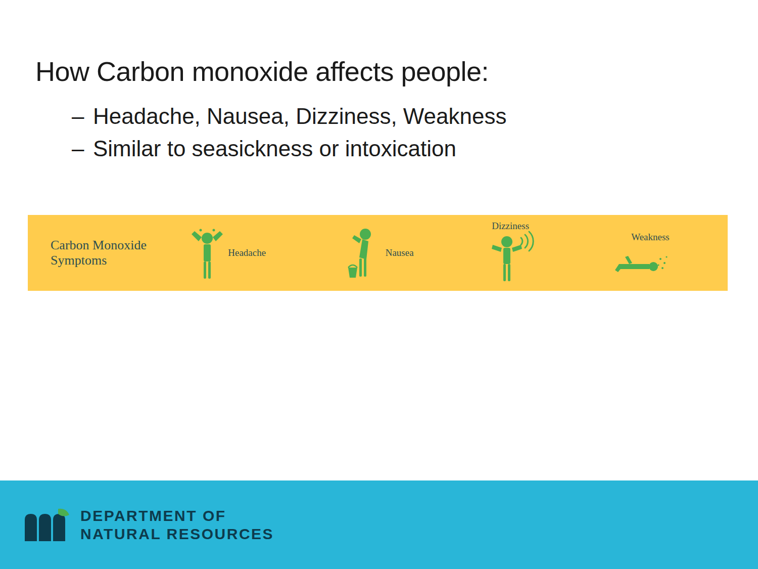How Carbon monoxide affects people:
Headache, Nausea, Dizziness, Weakness
Similar to seasickness or intoxication
Carbon Monoxide
Symptoms
Headache
Nausea
Dizziness
Weakness
DEPARTMENT OF
NATURAL RESOURCES